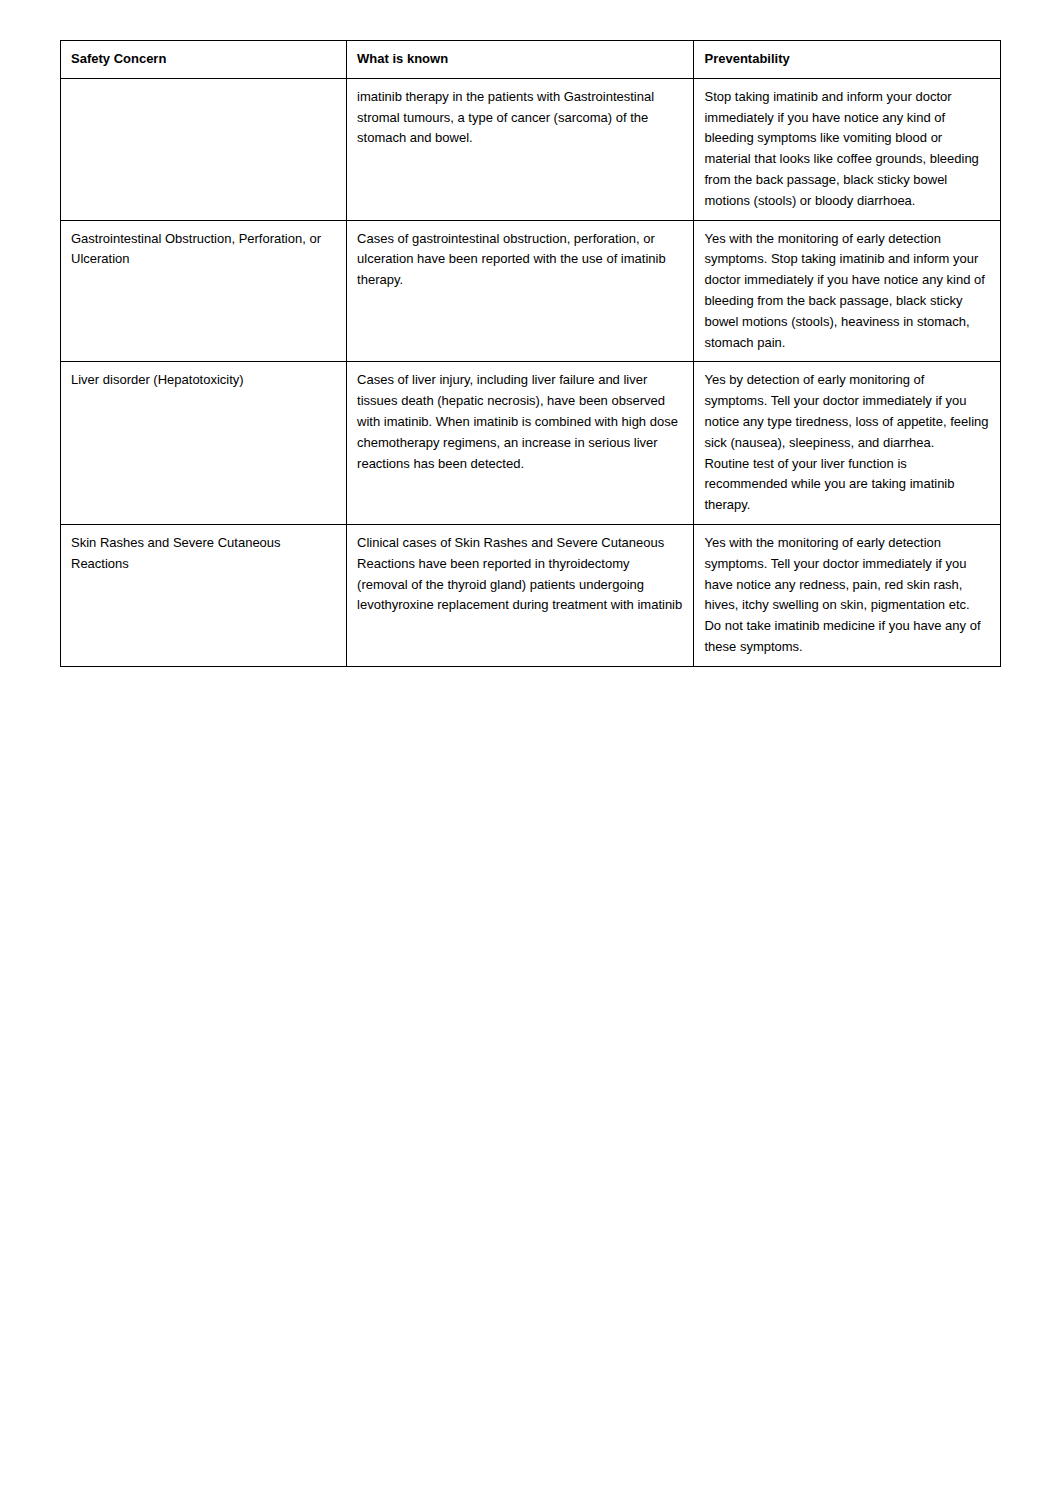| Safety Concern | What is known | Preventability |
| --- | --- | --- |
| | imatinib therapy in the patients with Gastrointestinal stromal tumours, a type of cancer (sarcoma) of the stomach and bowel. | Stop taking imatinib and inform your doctor immediately if you have notice any kind of bleeding symptoms like vomiting blood or material that looks like coffee grounds, bleeding from the back passage, black sticky bowel motions (stools) or bloody diarrhoea. |
| Gastrointestinal Obstruction, Perforation, or Ulceration | Cases of gastrointestinal obstruction, perforation, or ulceration have been reported with the use of imatinib therapy. | Yes with the monitoring of early detection symptoms. Stop taking imatinib and inform your doctor immediately if you have notice any kind of bleeding from the back passage, black sticky bowel motions (stools), heaviness in stomach, stomach pain. |
| Liver disorder (Hepatotoxicity) | Cases of liver injury, including liver failure and liver tissues death (hepatic necrosis), have been observed with imatinib. When imatinib is combined with high dose chemotherapy regimens, an increase in serious liver reactions has been detected. | Yes by detection of early monitoring of symptoms. Tell your doctor immediately if you notice any type tiredness, loss of appetite, feeling sick (nausea), sleepiness, and diarrhea. Routine test of your liver function is recommended while you are taking imatinib therapy. |
| Skin Rashes and Severe Cutaneous Reactions | Clinical cases of Skin Rashes and Severe Cutaneous Reactions have been reported in thyroidectomy (removal of the thyroid gland) patients undergoing levothyroxine replacement during treatment with imatinib | Yes with the monitoring of early detection symptoms. Tell your doctor immediately if you have notice any redness, pain, red skin rash, hives, itchy swelling on skin, pigmentation etc. Do not take imatinib medicine if you have any of these symptoms. |